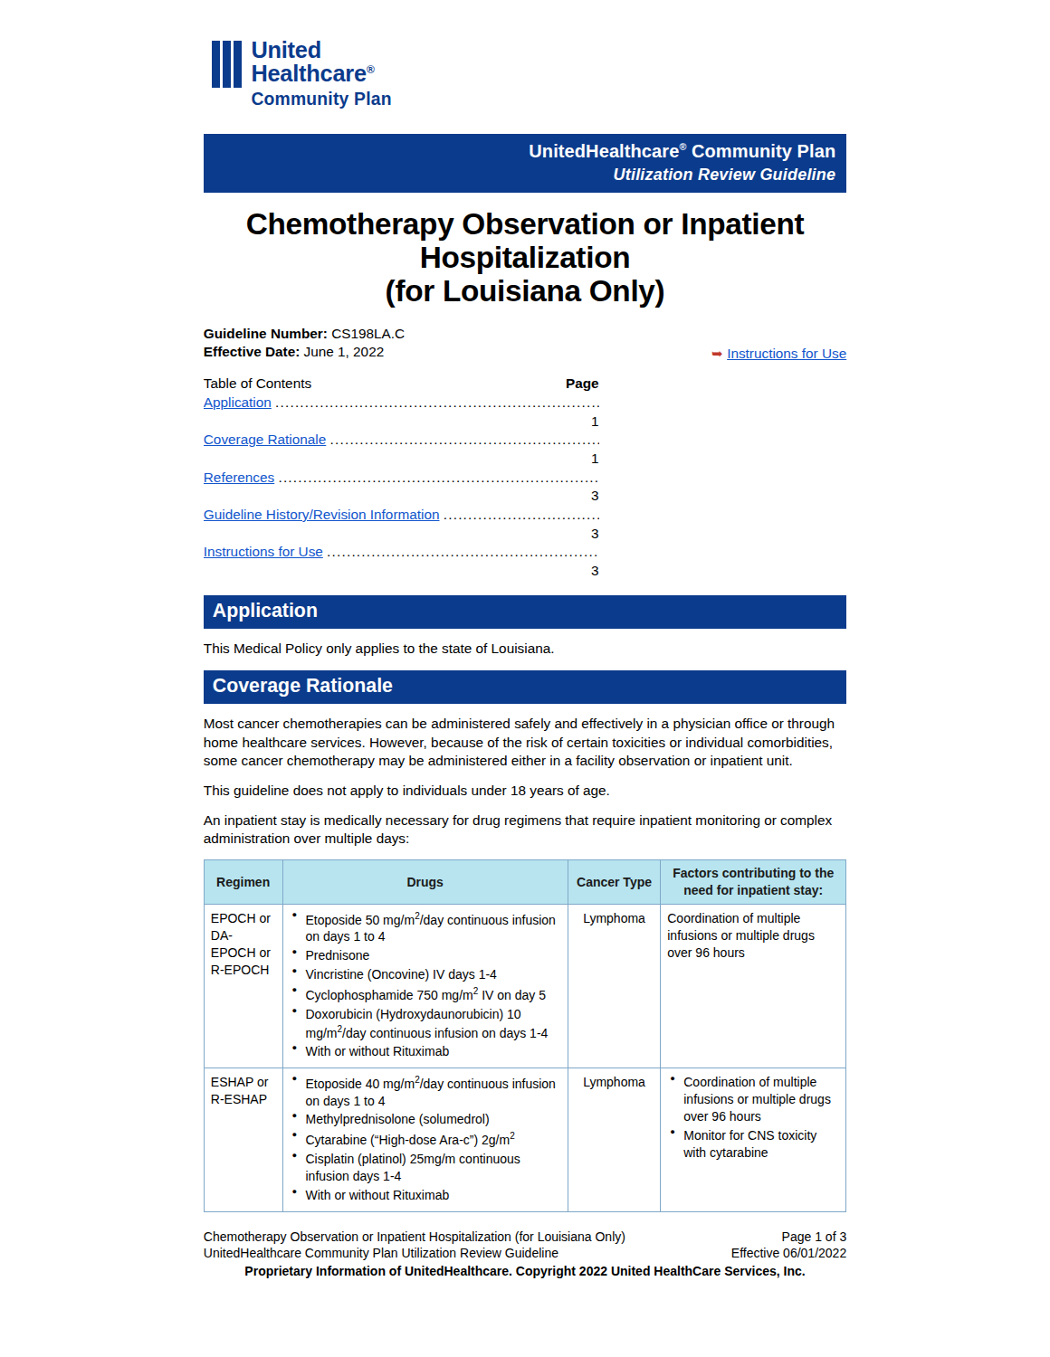United
Healthcare®
Community Plan
UnitedHealthcare® Community Plan
Utilization Review Guideline
Chemotherapy Observation or Inpatient Hospitalization
(for Louisiana Only)
Guideline Number: CS198LA.C
Effective Date: June 1, 2022
➥ Instructions for Use
Table of Contents Page
Application ..................................................................................... 1
Coverage Rationale ....................................................................... 1
References ..................................................................................... 3
Guideline History/Revision Information ........................................ 3
Instructions for Use ....................................................................... 3
Application
This Medical Policy only applies to the state of Louisiana.
Coverage Rationale
Most cancer chemotherapies can be administered safely and effectively in a physician office or through home healthcare services. However, because of the risk of certain toxicities or individual comorbidities, some cancer chemotherapy may be administered either in a facility observation or inpatient unit.
This guideline does not apply to individuals under 18 years of age.
An inpatient stay is medically necessary for drug regimens that require inpatient monitoring or complex administration over multiple days:
| Regimen | Drugs | Cancer Type | Factors contributing to the need for inpatient stay: |
| --- | --- | --- | --- |
| EPOCH or DA-EPOCH or R-EPOCH | Etoposide 50 mg/m 2 /day continuous infusion on days 1 to 4 Prednisone Vincristine (Oncovine) IV days 1-4 Cyclophosphamide 750 mg/m 2 IV on day 5 Doxorubicin (Hydroxydaunorubicin) 10 mg/m 2 /day continuous infusion on days 1-4 With or without Rituximab | Lymphoma | Coordination of multiple infusions or multiple drugs over 96 hours |
| ESHAP or R-ESHAP | Etoposide 40 mg/m 2 /day continuous infusion on days 1 to 4 Methylprednisolone (solumedrol) Cytarabine (“High-dose Ara-c”) 2g/m 2 Cisplatin (platinol) 25mg/m continuous infusion days 1-4 With or without Rituximab | Lymphoma | Coordination of multiple infusions or multiple drugs over 96 hours Monitor for CNS toxicity with cytarabine |
Chemotherapy Observation or Inpatient Hospitalization (for Louisiana Only) Page 1 of 3
UnitedHealthcare Community Plan Utilization Review Guideline Effective 06/01/2022
Proprietary Information of UnitedHealthcare. Copyright 2022 United HealthCare Services, Inc.